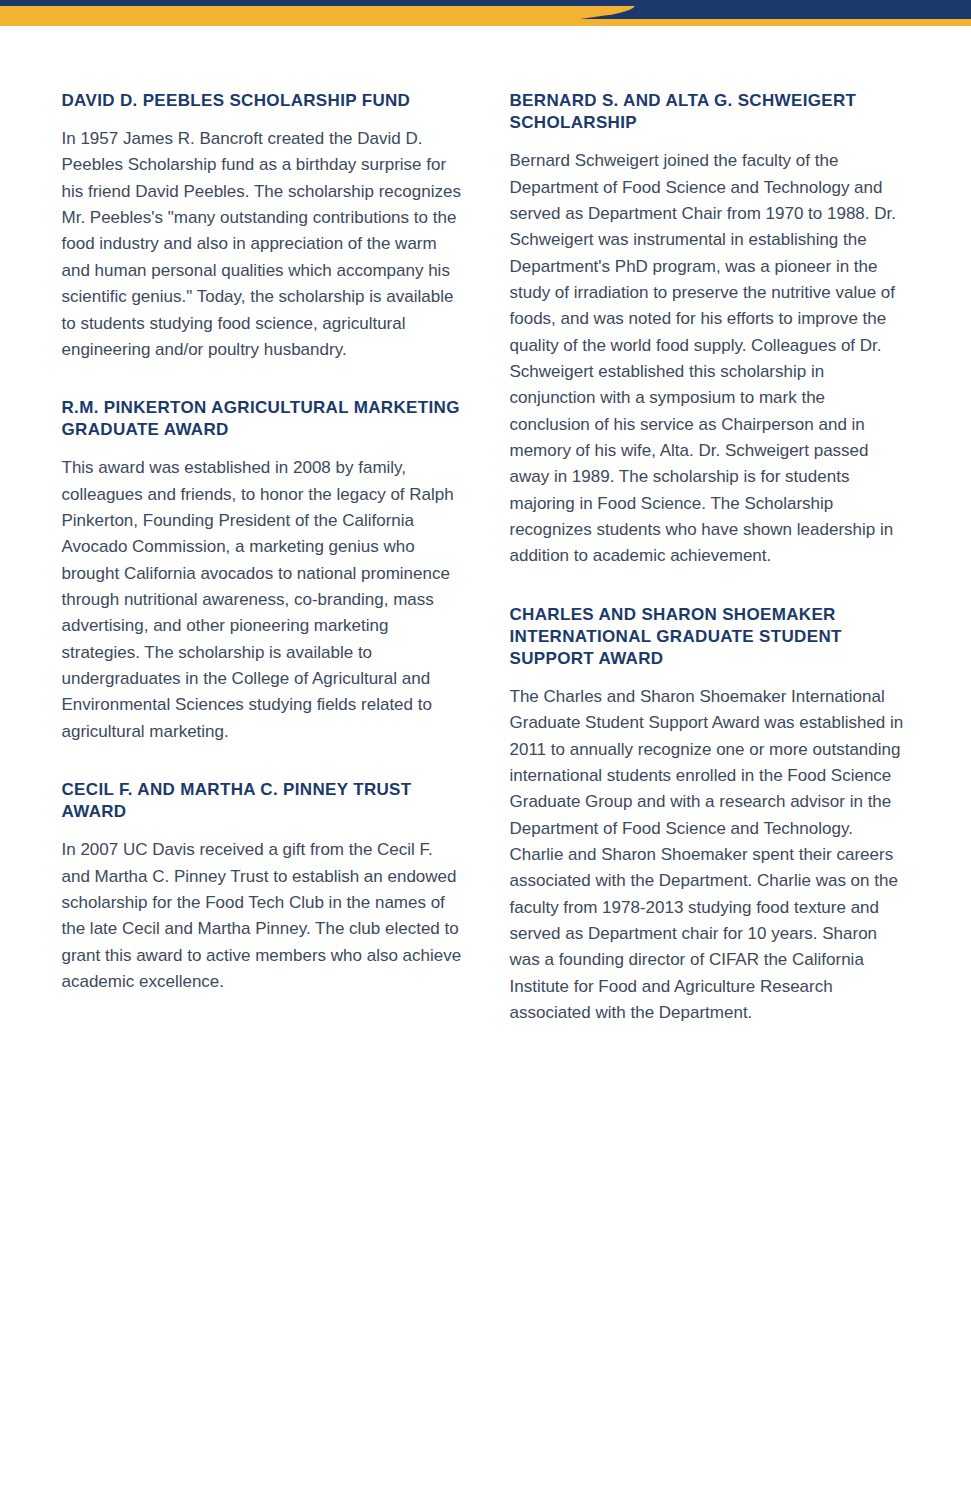David D. Peebles Scholarship Fund
In 1957 James R. Bancroft created the David D. Peebles Scholarship fund as a birthday surprise for his friend David Peebles. The scholarship recognizes Mr. Peebles's "many outstanding contributions to the food industry and also in appreciation of the warm and human personal qualities which accompany his scientific genius." Today, the scholarship is available to students studying food science, agricultural engineering and/or poultry husbandry.
R.M. Pinkerton Agricultural Marketing Graduate Award
This award was established in 2008 by family, colleagues and friends, to honor the legacy of Ralph Pinkerton, Founding President of the California Avocado Commission, a marketing genius who brought California avocados to national prominence through nutritional awareness, co-branding, mass advertising, and other pioneering marketing strategies. The scholarship is available to undergraduates in the College of Agricultural and Environmental Sciences studying fields related to agricultural marketing.
Cecil F. and Martha C. Pinney Trust Award
In 2007 UC Davis received a gift from the Cecil F. and Martha C. Pinney Trust to establish an endowed scholarship for the Food Tech Club in the names of the late Cecil and Martha Pinney. The club elected to grant this award to active members who also achieve academic excellence.
Bernard S. and Alta G. Schweigert Scholarship
Bernard Schweigert joined the faculty of the Department of Food Science and Technology and served as Department Chair from 1970 to 1988. Dr. Schweigert was instrumental in establishing the Department's PhD program, was a pioneer in the study of irradiation to preserve the nutritive value of foods, and was noted for his efforts to improve the quality of the world food supply. Colleagues of Dr. Schweigert established this scholarship in conjunction with a symposium to mark the conclusion of his service as Chairperson and in memory of his wife, Alta. Dr. Schweigert passed away in 1989. The scholarship is for students majoring in Food Science. The Scholarship recognizes students who have shown leadership in addition to academic achievement.
Charles and Sharon Shoemaker International Graduate Student Support Award
The Charles and Sharon Shoemaker International Graduate Student Support Award was established in 2011 to annually recognize one or more outstanding international students enrolled in the Food Science Graduate Group and with a research advisor in the Department of Food Science and Technology. Charlie and Sharon Shoemaker spent their careers associated with the Department. Charlie was on the faculty from 1978-2013 studying food texture and served as Department chair for 10 years. Sharon was a founding director of CIFAR the California Institute for Food and Agriculture Research associated with the Department.